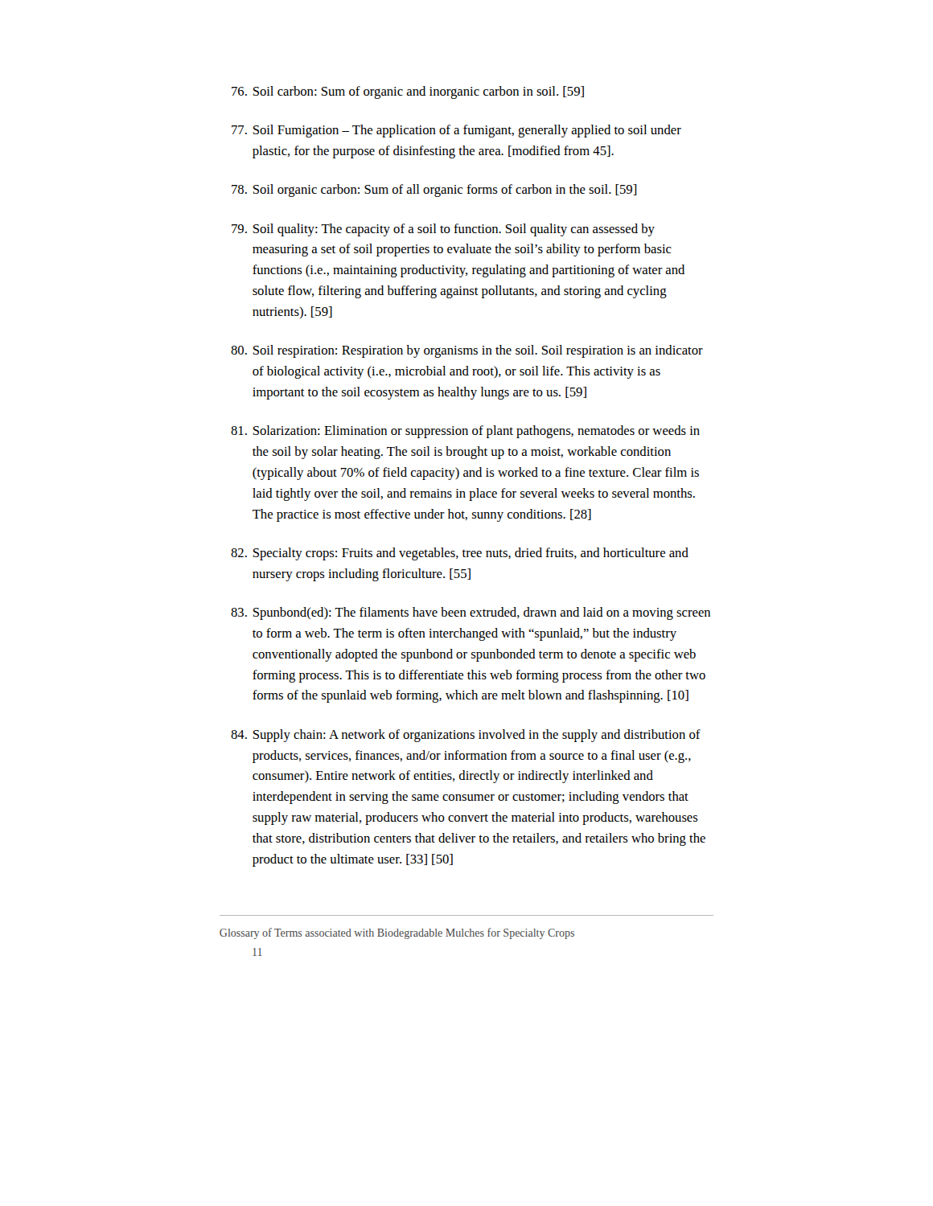76. Soil carbon: Sum of organic and inorganic carbon in soil. [59]
77. Soil Fumigation – The application of a fumigant, generally applied to soil under plastic, for the purpose of disinfesting the area. [modified from 45].
78. Soil organic carbon: Sum of all organic forms of carbon in the soil. [59]
79. Soil quality: The capacity of a soil to function. Soil quality can assessed by measuring a set of soil properties to evaluate the soil’s ability to perform basic functions (i.e., maintaining productivity, regulating and partitioning of water and solute flow, filtering and buffering against pollutants, and storing and cycling nutrients). [59]
80. Soil respiration: Respiration by organisms in the soil. Soil respiration is an indicator of biological activity (i.e., microbial and root), or soil life. This activity is as important to the soil ecosystem as healthy lungs are to us. [59]
81. Solarization: Elimination or suppression of plant pathogens, nematodes or weeds in the soil by solar heating. The soil is brought up to a moist, workable condition (typically about 70% of field capacity) and is worked to a fine texture. Clear film is laid tightly over the soil, and remains in place for several weeks to several months. The practice is most effective under hot, sunny conditions. [28]
82. Specialty crops: Fruits and vegetables, tree nuts, dried fruits, and horticulture and nursery crops including floriculture. [55]
83. Spunbond(ed): The filaments have been extruded, drawn and laid on a moving screen to form a web. The term is often interchanged with “spunlaid,” but the industry conventionally adopted the spunbond or spunbonded term to denote a specific web forming process. This is to differentiate this web forming process from the other two forms of the spunlaid web forming, which are melt blown and flashspinning. [10]
84. Supply chain: A network of organizations involved in the supply and distribution of products, services, finances, and/or information from a source to a final user (e.g., consumer). Entire network of entities, directly or indirectly interlinked and interdependent in serving the same consumer or customer; including vendors that supply raw material, producers who convert the material into products, warehouses that store, distribution centers that deliver to the retailers, and retailers who bring the product to the ultimate user. [33] [50]
Glossary of Terms associated with Biodegradable Mulches for Specialty Crops
11